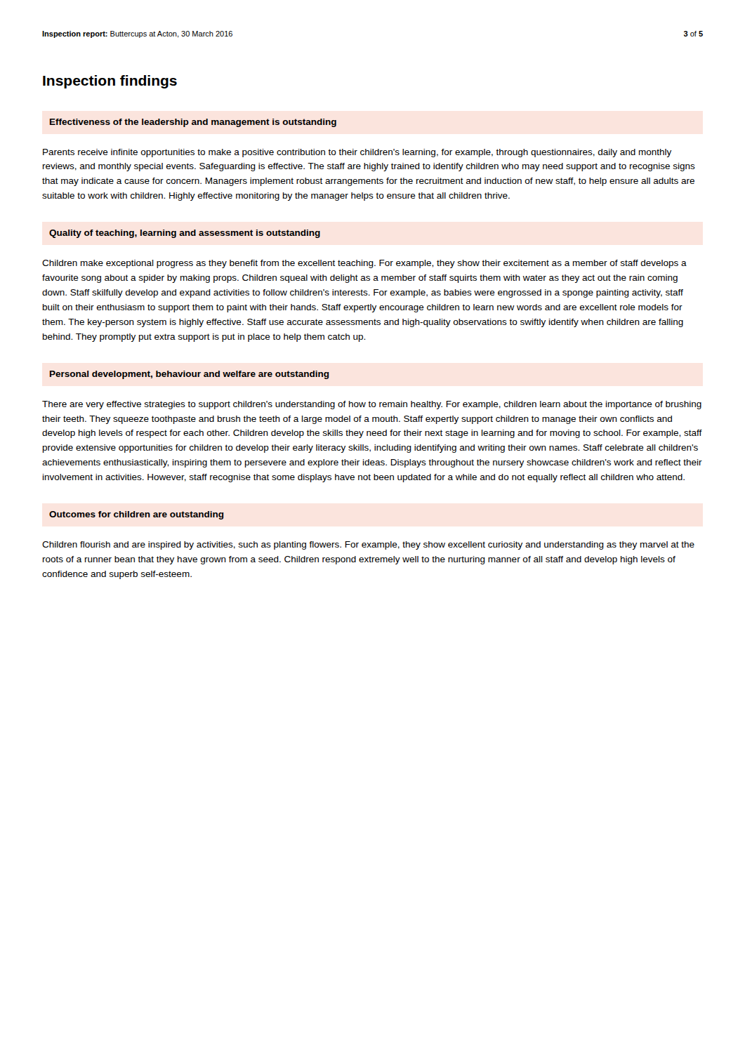Inspection report: Buttercups at Acton, 30 March 2016
3 of 5
Inspection findings
Effectiveness of the leadership and management is outstanding
Parents receive infinite opportunities to make a positive contribution to their children's learning, for example, through questionnaires, daily and monthly reviews, and monthly special events. Safeguarding is effective. The staff are highly trained to identify children who may need support and to recognise signs that may indicate a cause for concern. Managers implement robust arrangements for the recruitment and induction of new staff, to help ensure all adults are suitable to work with children. Highly effective monitoring by the manager helps to ensure that all children thrive.
Quality of teaching, learning and assessment is outstanding
Children make exceptional progress as they benefit from the excellent teaching. For example, they show their excitement as a member of staff develops a favourite song about a spider by making props. Children squeal with delight as a member of staff squirts them with water as they act out the rain coming down. Staff skilfully develop and expand activities to follow children's interests. For example, as babies were engrossed in a sponge painting activity, staff built on their enthusiasm to support them to paint with their hands. Staff expertly encourage children to learn new words and are excellent role models for them. The key-person system is highly effective. Staff use accurate assessments and high-quality observations to swiftly identify when children are falling behind. They promptly put extra support is put in place to help them catch up.
Personal development, behaviour and welfare are outstanding
There are very effective strategies to support children's understanding of how to remain healthy. For example, children learn about the importance of brushing their teeth. They squeeze toothpaste and brush the teeth of a large model of a mouth. Staff expertly support children to manage their own conflicts and develop high levels of respect for each other. Children develop the skills they need for their next stage in learning and for moving to school. For example, staff provide extensive opportunities for children to develop their early literacy skills, including identifying and writing their own names. Staff celebrate all children's achievements enthusiastically, inspiring them to persevere and explore their ideas. Displays throughout the nursery showcase children's work and reflect their involvement in activities. However, staff recognise that some displays have not been updated for a while and do not equally reflect all children who attend.
Outcomes for children are outstanding
Children flourish and are inspired by activities, such as planting flowers. For example, they show excellent curiosity and understanding as they marvel at the roots of a runner bean that they have grown from a seed. Children respond extremely well to the nurturing manner of all staff and develop high levels of confidence and superb self-esteem.